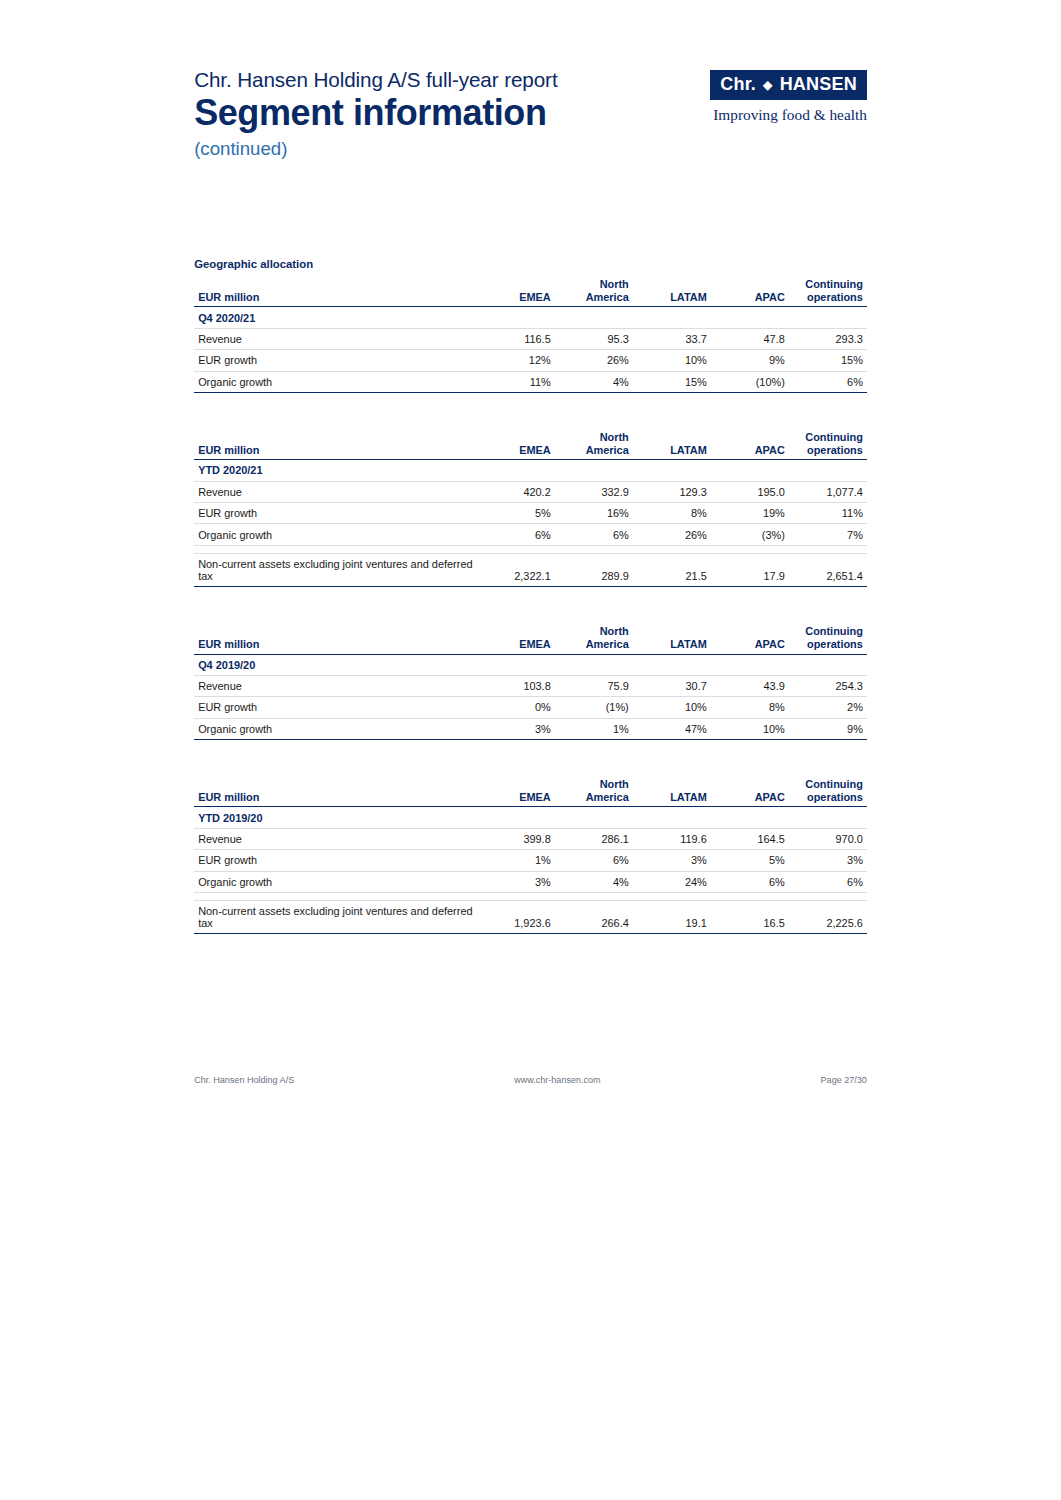Chr. Hansen Holding A/S full-year report
Segment information
(continued)
Chr. ◆ HANSEN
Improving food & health
Geographic allocation
| EUR million | EMEA | North America | LATAM | APAC | Continuing operations |
| --- | --- | --- | --- | --- | --- |
| Q4 2020/21 | | | | | |
| Revenue | 116.5 | 95.3 | 33.7 | 47.8 | 293.3 |
| EUR growth | 12% | 26% | 10% | 9% | 15% |
| Organic growth | 11% | 4% | 15% | (10%) | 6% |
| EUR million | EMEA | North America | LATAM | APAC | Continuing operations |
| --- | --- | --- | --- | --- | --- |
| YTD 2020/21 | | | | | |
| Revenue | 420.2 | 332.9 | 129.3 | 195.0 | 1,077.4 |
| EUR growth | 5% | 16% | 8% | 19% | 11% |
| Organic growth | 6% | 6% | 26% | (3%) | 7% |
| Non-current assets excluding joint ventures and deferred tax | 2,322.1 | 289.9 | 21.5 | 17.9 | 2,651.4 |
| EUR million | EMEA | North America | LATAM | APAC | Continuing operations |
| --- | --- | --- | --- | --- | --- |
| Q4 2019/20 | | | | | |
| Revenue | 103.8 | 75.9 | 30.7 | 43.9 | 254.3 |
| EUR growth | 0% | (1%) | 10% | 8% | 2% |
| Organic growth | 3% | 1% | 47% | 10% | 9% |
| EUR million | EMEA | North America | LATAM | APAC | Continuing operations |
| --- | --- | --- | --- | --- | --- |
| YTD 2019/20 | | | | | |
| Revenue | 399.8 | 286.1 | 119.6 | 164.5 | 970.0 |
| EUR growth | 1% | 6% | 3% | 5% | 3% |
| Organic growth | 3% | 4% | 24% | 6% | 6% |
| Non-current assets excluding joint ventures and deferred tax | 1,923.6 | 266.4 | 19.1 | 16.5 | 2,225.6 |
Chr. Hansen Holding A/S
www.chr-hansen.com
Page 27/30